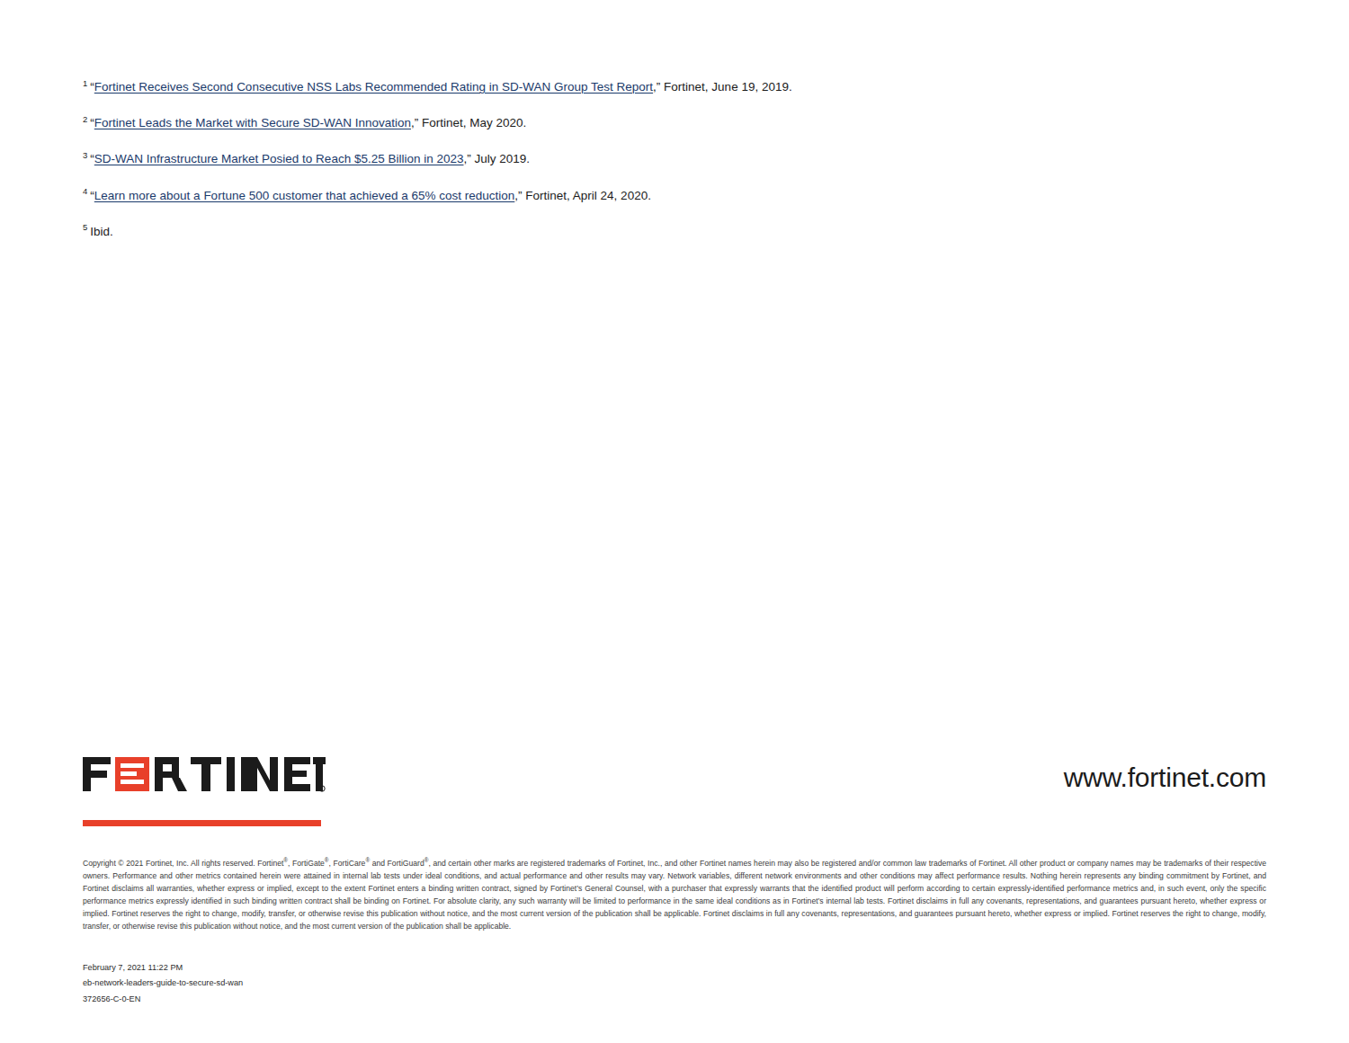1“Fortinet Receives Second Consecutive NSS Labs Recommended Rating in SD-WAN Group Test Report,” Fortinet, June 19, 2019.
2“Fortinet Leads the Market with Secure SD-WAN Innovation,” Fortinet, May 2020.
3“SD-WAN Infrastructure Market Posied to Reach $5.25 Billion in 2023,” July 2019.
4“Learn more about a Fortune 500 customer that achieved a 65% cost reduction,” Fortinet, April 24, 2020.
5Ibid.
www.fortinet.com
Copyright © 2021 Fortinet, Inc. All rights reserved. Fortinet®, FortiGate®, FortiCare® and FortiGuard®, and certain other marks are registered trademarks of Fortinet, Inc., and other Fortinet names herein may also be registered and/or common law trademarks of Fortinet. All other product or company names may be trademarks of their respective owners. Performance and other metrics contained herein were attained in internal lab tests under ideal conditions, and actual performance and other results may vary. Network variables, different network environments and other conditions may affect performance results. Nothing herein represents any binding commitment by Fortinet, and Fortinet disclaims all warranties, whether express or implied, except to the extent Fortinet enters a binding written contract, signed by Fortinet’s General Counsel, with a purchaser that expressly warrants that the identified product will perform according to certain expressly-identified performance metrics and, in such event, only the specific performance metrics expressly identified in such binding written contract shall be binding on Fortinet. For absolute clarity, any such warranty will be limited to performance in the same ideal conditions as in Fortinet’s internal lab tests. Fortinet disclaims in full any covenants, representations, and guarantees pursuant hereto, whether express or implied. Fortinet reserves the right to change, modify, transfer, or otherwise revise this publication without notice, and the most current version of the publication shall be applicable. Fortinet disclaims in full any covenants, representations, and guarantees pursuant hereto, whether express or implied. Fortinet reserves the right to change, modify, transfer, or otherwise revise this publication without notice, and the most current version of the publication shall be applicable.
February 7, 2021 11:22 PM
eb-network-leaders-guide-to-secure-sd-wan
372656-C-0-EN